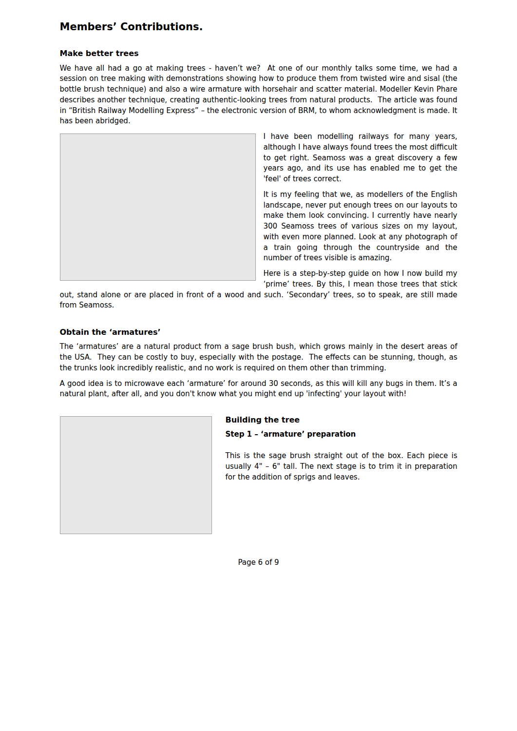Members’ Contributions.
Make better trees
We have all had a go at making trees - haven’t we? At one of our monthly talks some time, we had a session on tree making with demonstrations showing how to produce them from twisted wire and sisal (the bottle brush technique) and also a wire armature with horsehair and scatter material. Modeller Kevin Phare describes another technique, creating authentic-looking trees from natural products. The article was found in “British Railway Modelling Express” – the electronic version of BRM, to whom acknowledgment is made. It has been abridged.
I have been modelling railways for many years, although I have always found trees the most difficult to get right. Seamoss was a great discovery a few years ago, and its use has enabled me to get the 'feel' of trees correct.
It is my feeling that we, as modellers of the English landscape, never put enough trees on our layouts to make them look convincing. I currently have nearly 300 Seamoss trees of various sizes on my layout, with even more planned. Look at any photograph of a train going through the countryside and the number of trees visible is amazing.
Here is a step-by-step guide on how I now build my ‘prime’ trees. By this, I mean those trees that stick out, stand alone or are placed in front of a wood and such. ‘Secondary’ trees, so to speak, are still made from Seamoss.
Obtain the ‘armatures’
The ‘armatures’ are a natural product from a sage brush bush, which grows mainly in the desert areas of the USA. They can be costly to buy, especially with the postage. The effects can be stunning, though, as the trunks look incredibly realistic, and no work is required on them other than trimming.
A good idea is to microwave each ‘armature’ for around 30 seconds, as this will kill any bugs in them. It’s a natural plant, after all, and you don't know what you might end up 'infecting' your layout with!
Building the tree
Step 1 – ‘armature’ preparation
This is the sage brush straight out of the box. Each piece is usually 4" – 6" tall. The next stage is to trim it in preparation for the addition of sprigs and leaves.
Page 6 of 9